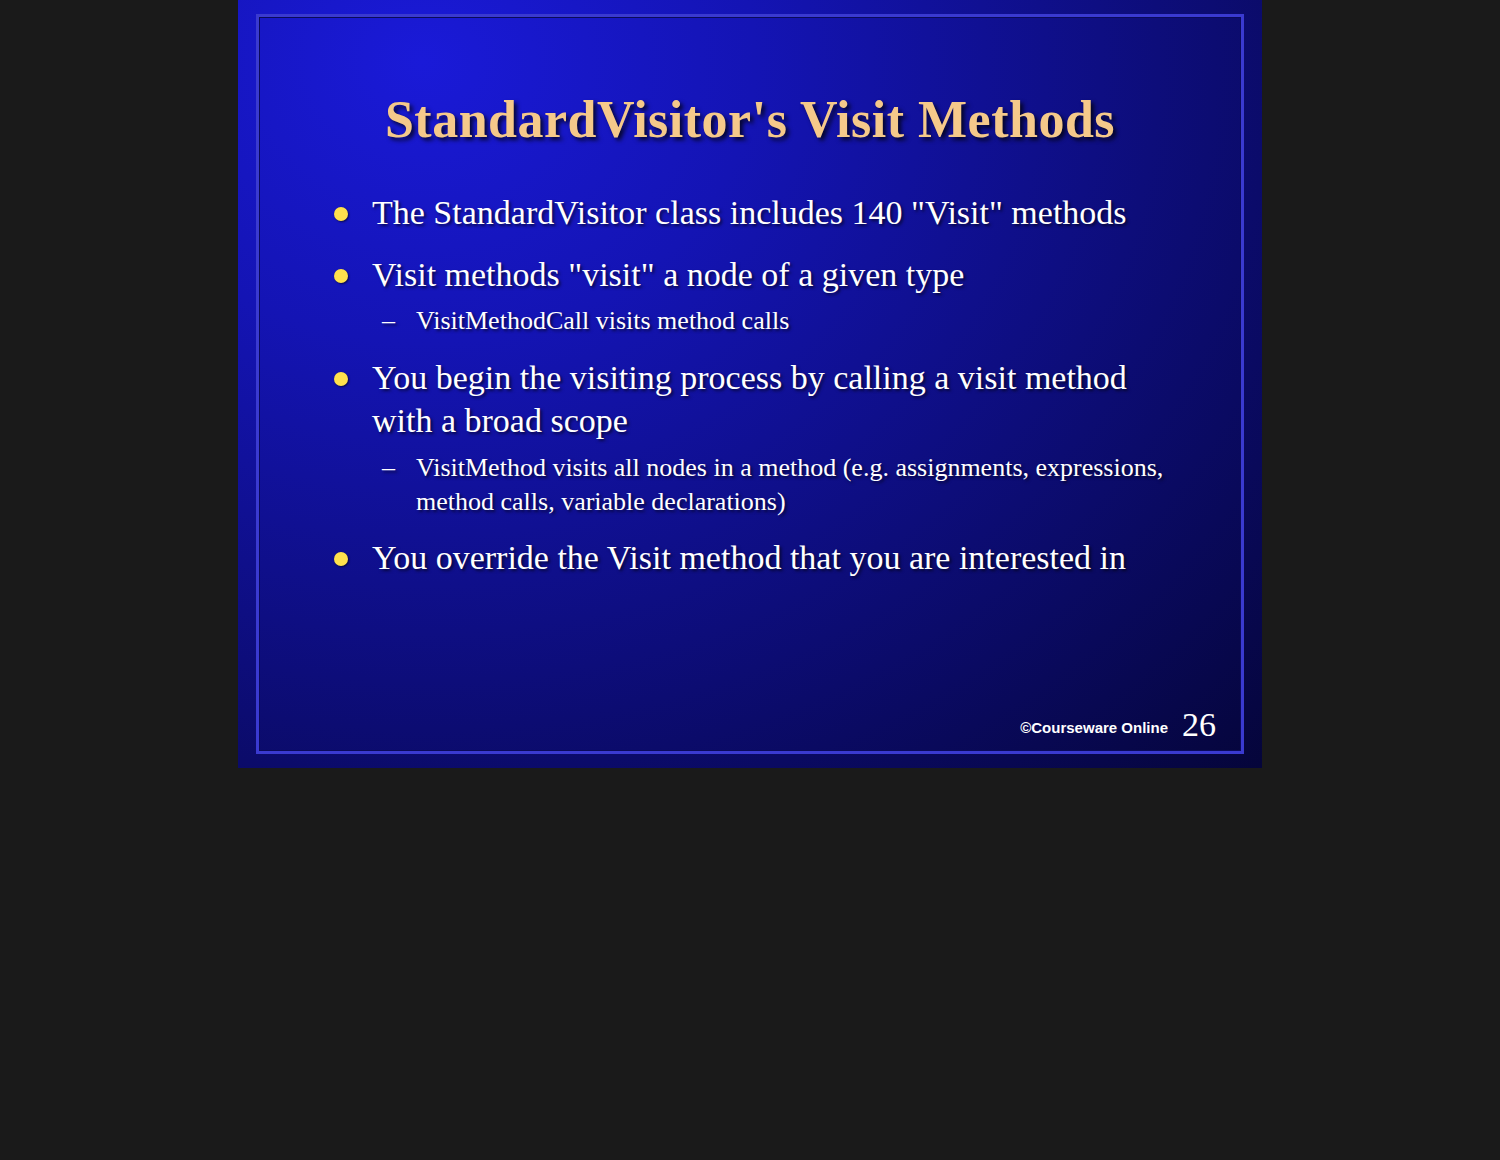StandardVisitor's Visit Methods
The StandardVisitor class includes 140 "Visit" methods
Visit methods "visit" a node of a given type
VisitMethodCall visits method calls
You begin the visiting process by calling a visit method with a broad scope
VisitMethod visits all nodes in a method (e.g. assignments, expressions, method calls, variable declarations)
You override the Visit method that you are interested in
©Courseware Online 26